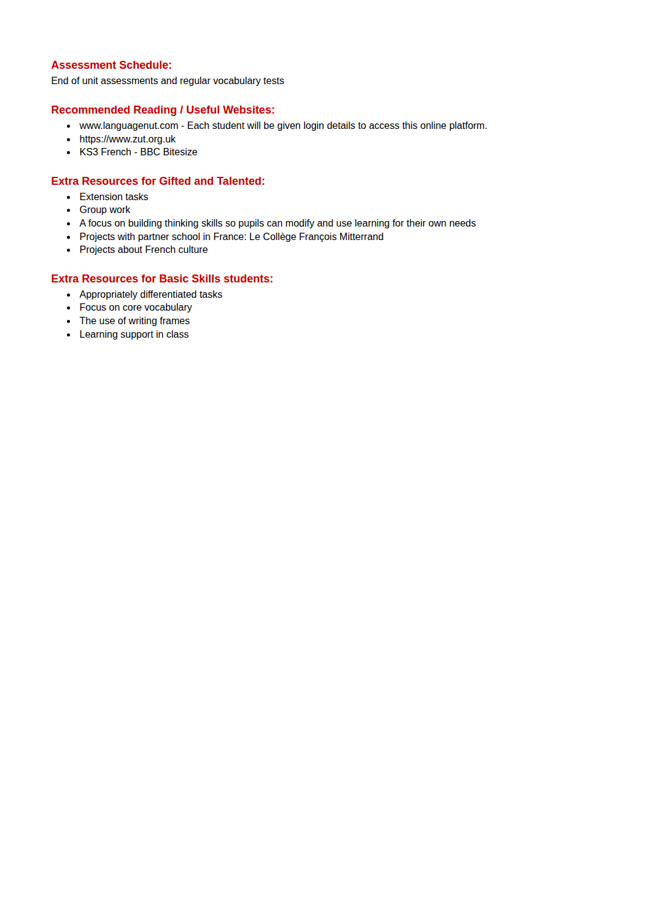Assessment Schedule:
End of unit assessments and regular vocabulary tests
Recommended Reading / Useful Websites:
www.languagenut.com - Each student will be given login details to access this online platform.
https://www.zut.org.uk
KS3 French - BBC Bitesize
Extra Resources for Gifted and Talented:
Extension tasks
Group work
A focus on building thinking skills so pupils can modify and use learning for their own needs
Projects with partner school in France: Le Collège François Mitterrand
Projects about French culture
Extra Resources for Basic Skills students:
Appropriately differentiated tasks
Focus on core vocabulary
The use of writing frames
Learning support in class